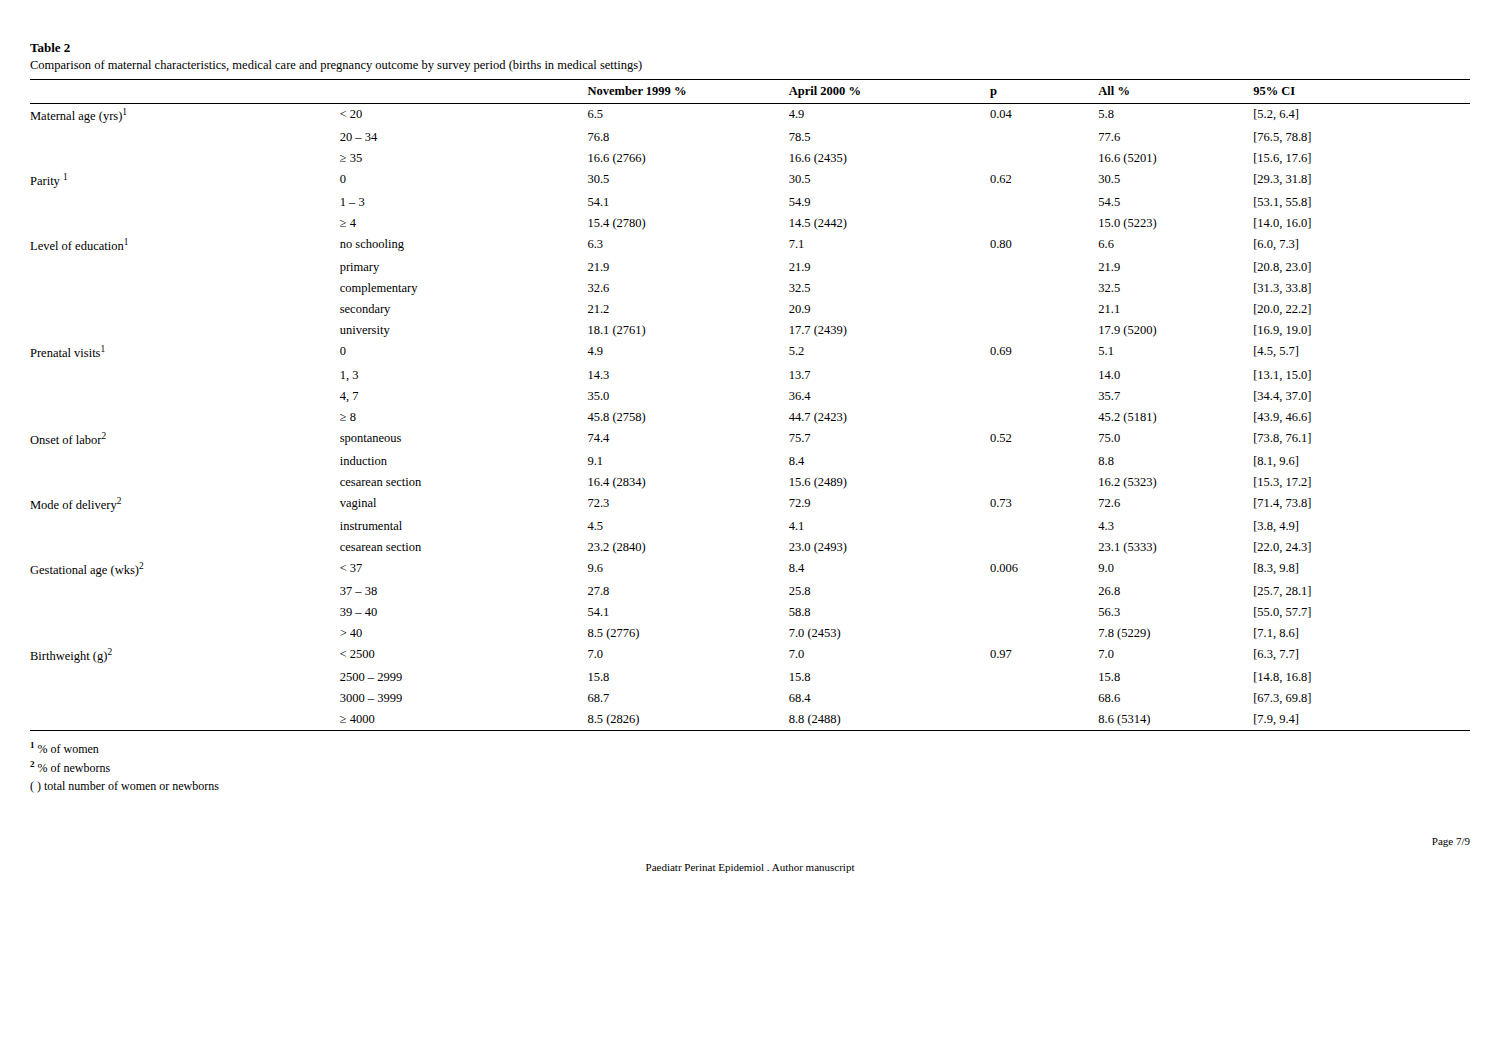Table 2
Comparison of maternal characteristics, medical care and pregnancy outcome by survey period (births in medical settings)
| | | November 1999 % | April 2000 % | p | All % | 95% CI |
| --- | --- | --- | --- | --- | --- | --- |
| Maternal age (yrs) 1 | < 20 | 6.5 | 4.9 | 0.04 | 5.8 | [5.2, 6.4] |
| | 20 – 34 | 76.8 | 78.5 | | 77.6 | [76.5, 78.8] |
| | ≥ 35 | 16.6 (2766) | 16.6 (2435) | | 16.6 (5201) | [15.6, 17.6] |
| Parity 1 | 0 | 30.5 | 30.5 | 0.62 | 30.5 | [29.3, 31.8] |
| | 1 – 3 | 54.1 | 54.9 | | 54.5 | [53.1, 55.8] |
| | ≥ 4 | 15.4 (2780) | 14.5 (2442) | | 15.0 (5223) | [14.0, 16.0] |
| Level of education 1 | no schooling | 6.3 | 7.1 | 0.80 | 6.6 | [6.0, 7.3] |
| | primary | 21.9 | 21.9 | | 21.9 | [20.8, 23.0] |
| | complementary | 32.6 | 32.5 | | 32.5 | [31.3, 33.8] |
| | secondary | 21.2 | 20.9 | | 21.1 | [20.0, 22.2] |
| | university | 18.1 (2761) | 17.7 (2439) | | 17.9 (5200) | [16.9, 19.0] |
| Prenatal visits 1 | 0 | 4.9 | 5.2 | 0.69 | 5.1 | [4.5, 5.7] |
| | 1, 3 | 14.3 | 13.7 | | 14.0 | [13.1, 15.0] |
| | 4, 7 | 35.0 | 36.4 | | 35.7 | [34.4, 37.0] |
| | ≥ 8 | 45.8 (2758) | 44.7 (2423) | | 45.2 (5181) | [43.9, 46.6] |
| Onset of labor 2 | spontaneous | 74.4 | 75.7 | 0.52 | 75.0 | [73.8, 76.1] |
| | induction | 9.1 | 8.4 | | 8.8 | [8.1, 9.6] |
| | cesarean section | 16.4 (2834) | 15.6 (2489) | | 16.2 (5323) | [15.3, 17.2] |
| Mode of delivery 2 | vaginal | 72.3 | 72.9 | 0.73 | 72.6 | [71.4, 73.8] |
| | instrumental | 4.5 | 4.1 | | 4.3 | [3.8, 4.9] |
| | cesarean section | 23.2 (2840) | 23.0 (2493) | | 23.1 (5333) | [22.0, 24.3] |
| Gestational age (wks) 2 | < 37 | 9.6 | 8.4 | 0.006 | 9.0 | [8.3, 9.8] |
| | 37 – 38 | 27.8 | 25.8 | | 26.8 | [25.7, 28.1] |
| | 39 – 40 | 54.1 | 58.8 | | 56.3 | [55.0, 57.7] |
| | > 40 | 8.5 (2776) | 7.0 (2453) | | 7.8 (5229) | [7.1, 8.6] |
| Birthweight (g) 2 | < 2500 | 7.0 | 7.0 | 0.97 | 7.0 | [6.3, 7.7] |
| | 2500 – 2999 | 15.8 | 15.8 | | 15.8 | [14.8, 16.8] |
| | 3000 – 3999 | 68.7 | 68.4 | | 68.6 | [67.3, 69.8] |
| | ≥ 4000 | 8.5 (2826) | 8.8 (2488) | | 8.6 (5314) | [7.9, 9.4] |
1 % of women
2 % of newborns
( ) total number of women or newborns
Page 7/9
Paediatr Perinat Epidemiol . Author manuscript